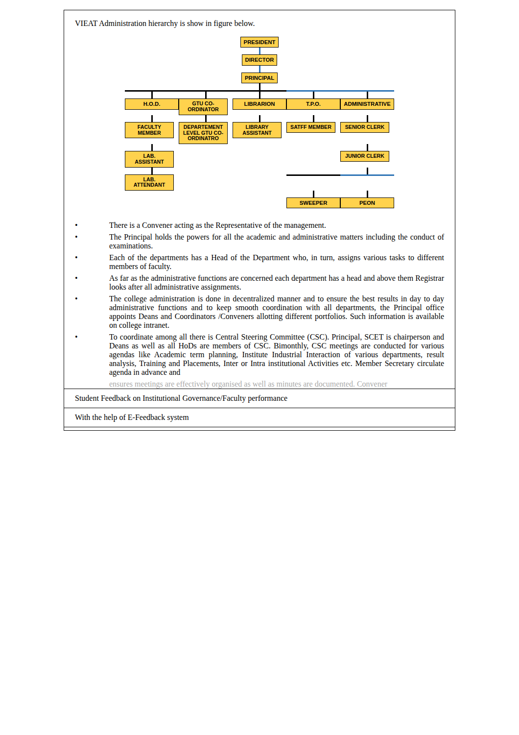VIEAT Administration hierarchy is show in figure below.
| PRESIDENT |
| DIRECTOR |
| PRINCIPAL |
| | H.O.D. | GTU CO-ORDINATOR | LIBRARION | T.P.O. | ADMINISTRATIVE | |
| | FACULTY MEMBER | DEPARTEMENT LEVEL GTU CO-ORDINATRO | LIBRARY ASSISTANT | SATFF MEMBER | SENIOR CLERK | |
| | LAB. ASSISTANT | | | | JUNIOR CLERK | |
| | LAB. ATTENDANT | | | | | |
| | | | | SWEEPER | PEON | |
There is a Convener acting as the Representative of the management.
The Principal holds the powers for all the academic and administrative matters including the conduct of examinations.
Each of the departments has a Head of the Department who, in turn, assigns various tasks to different members of faculty.
As far as the administrative functions are concerned each department has a head and above them Registrar looks after all administrative assignments.
The college administration is done in decentralized manner and to ensure the best results in day to day administrative functions and to keep smooth coordination with all departments, the Principal office appoints Deans and Coordinators /Conveners allotting different portfolios. Such information is available on college intranet.
To coordinate among all there is Central Steering Committee (CSC). Principal, SCET is chairperson and Deans as well as all HoDs are members of CSC. Bimonthly, CSC meetings are conducted for various agendas like Academic term planning, Institute Industrial Interaction of various departments, result analysis, Training and Placements, Inter or Intra institutional Activities etc. Member Secretary circulate agenda in advance and
ensures meetings are effectively organised as well as minutes are documented. Convener
Student Feedback on Institutional Governance/Faculty performance
With the help of E-Feedback system